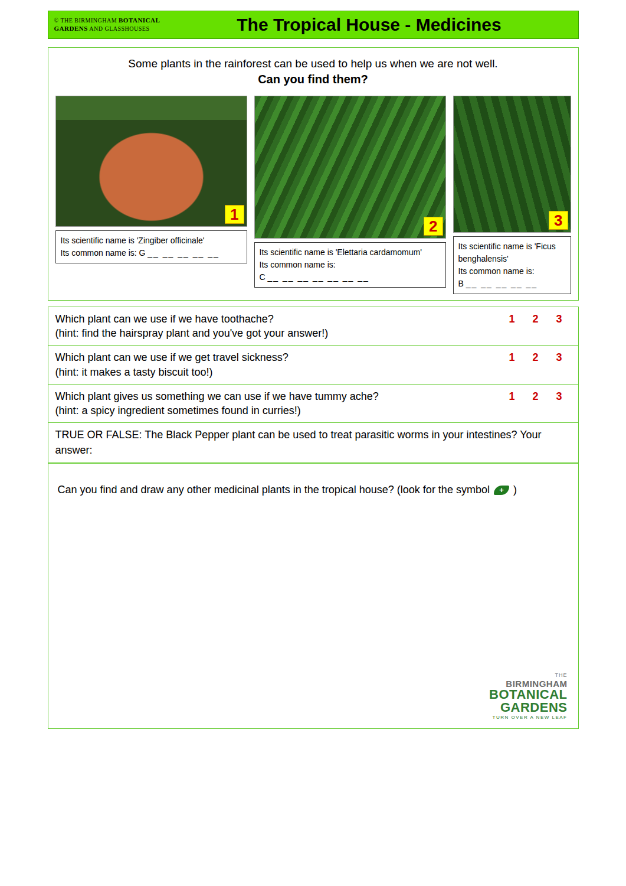© the Birmingham Botanical Gardens and Glasshouses
The Tropical House - Medicines
Some plants in the rainforest can be used to help us when we are not well. Can you find them?
1
Its scientific name is 'Zingiber officinale'
Its common name is: G __ __ __ __ __
2
Its scientific name is 'Elettaria cardamomum'
Its common name is:
C __ __ __ __ __ __ __
3
Its scientific name is 'Ficus benghalensis'
Its common name is:
B __ __ __ __ __
Which plant can we use if we have toothache? (hint: find the hairspray plant and you've got your answer!)
123
Which plant can we use if we get travel sickness? (hint: it makes a tasty biscuit too!)
123
Which plant gives us something we can use if we have tummy ache? (hint: a spicy ingredient sometimes found in curries!)
123
TRUE OR FALSE: The Black Pepper plant can be used to treat parasitic worms in your intestines? Your answer:
Can you find and draw any other medicinal plants in the tropical house? (look for the symbol )
THE BIRMINGHAM BOTANICAL GARDENS TURN OVER A NEW LEAF